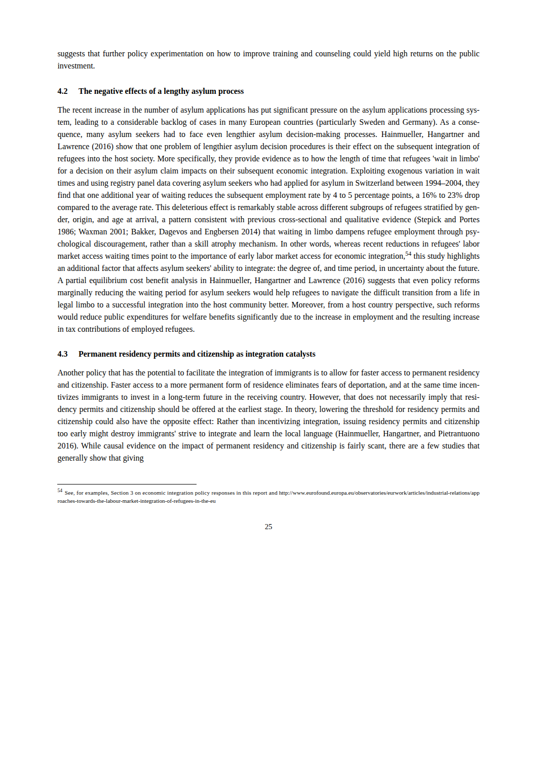suggests that further policy experimentation on how to improve training and counseling could yield high returns on the public investment.
4.2 The negative effects of a lengthy asylum process
The recent increase in the number of asylum applications has put significant pressure on the asylum applications processing system, leading to a considerable backlog of cases in many European countries (particularly Sweden and Germany). As a consequence, many asylum seekers had to face even lengthier asylum decision-making processes. Hainmueller, Hangartner and Lawrence (2016) show that one problem of lengthier asylum decision procedures is their effect on the subsequent integration of refugees into the host society. More specifically, they provide evidence as to how the length of time that refugees 'wait in limbo' for a decision on their asylum claim impacts on their subsequent economic integration. Exploiting exogenous variation in wait times and using registry panel data covering asylum seekers who had applied for asylum in Switzerland between 1994–2004, they find that one additional year of waiting reduces the subsequent employment rate by 4 to 5 percentage points, a 16% to 23% drop compared to the average rate. This deleterious effect is remarkably stable across different subgroups of refugees stratified by gender, origin, and age at arrival, a pattern consistent with previous cross-sectional and qualitative evidence (Stepick and Portes 1986; Waxman 2001; Bakker, Dagevos and Engbersen 2014) that waiting in limbo dampens refugee employment through psychological discouragement, rather than a skill atrophy mechanism. In other words, whereas recent reductions in refugees' labor market access waiting times point to the importance of early labor market access for economic integration,54 this study highlights an additional factor that affects asylum seekers' ability to integrate: the degree of, and time period, in uncertainty about the future. A partial equilibrium cost benefit analysis in Hainmueller, Hangartner and Lawrence (2016) suggests that even policy reforms marginally reducing the waiting period for asylum seekers would help refugees to navigate the difficult transition from a life in legal limbo to a successful integration into the host community better. Moreover, from a host country perspective, such reforms would reduce public expenditures for welfare benefits significantly due to the increase in employment and the resulting increase in tax contributions of employed refugees.
4.3 Permanent residency permits and citizenship as integration catalysts
Another policy that has the potential to facilitate the integration of immigrants is to allow for faster access to permanent residency and citizenship. Faster access to a more permanent form of residence eliminates fears of deportation, and at the same time incentivizes immigrants to invest in a long-term future in the receiving country. However, that does not necessarily imply that residency permits and citizenship should be offered at the earliest stage. In theory, lowering the threshold for residency permits and citizenship could also have the opposite effect: Rather than incentivizing integration, issuing residency permits and citizenship too early might destroy immigrants' strive to integrate and learn the local language (Hainmueller, Hangartner, and Pietrantuono 2016). While causal evidence on the impact of permanent residency and citizenship is fairly scant, there are a few studies that generally show that giving
54 See, for examples, Section 3 on economic integration policy responses in this report and http://www.eurofound.europa.eu/observatories/eurwork/articles/industrial-relations/approaches-towards-the-labour-market-integration-of-refugees-in-the-eu
25